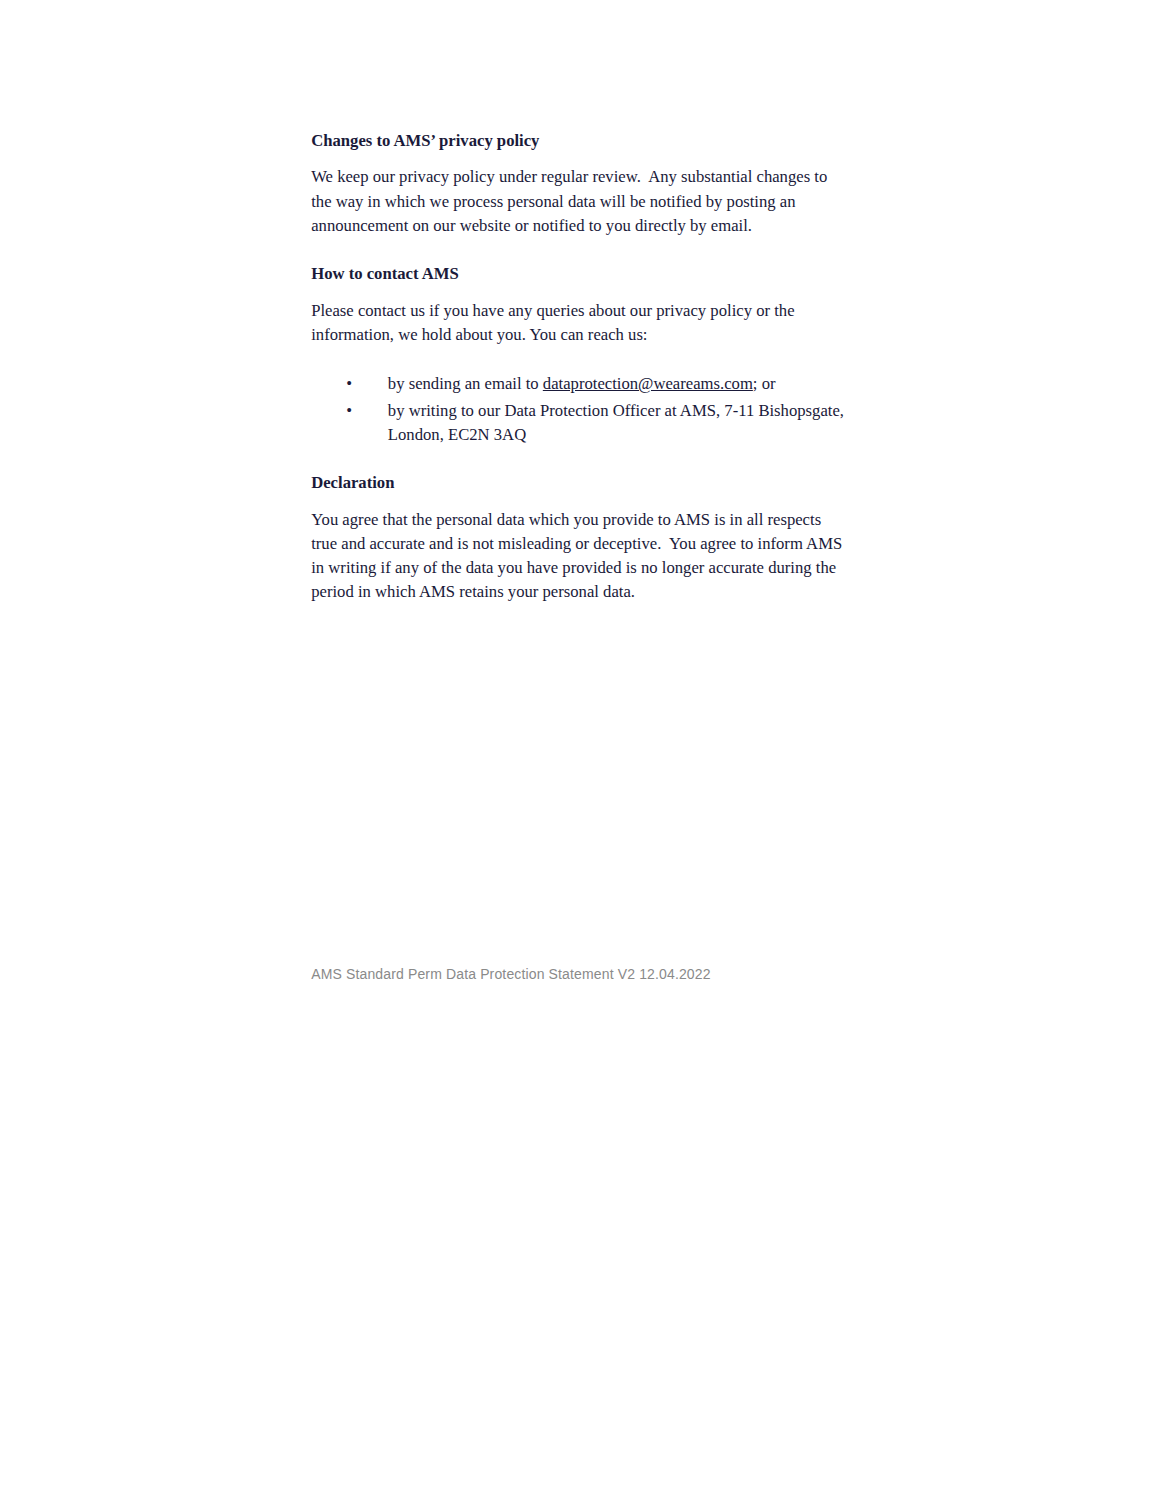Changes to AMS’ privacy policy
We keep our privacy policy under regular review. Any substantial changes to the way in which we process personal data will be notified by posting an announcement on our website or notified to you directly by email.
How to contact AMS
Please contact us if you have any queries about our privacy policy or the information, we hold about you. You can reach us:
by sending an email to dataprotection@weareams.com; or
by writing to our Data Protection Officer at AMS, 7-11 Bishopsgate, London, EC2N 3AQ
Declaration
You agree that the personal data which you provide to AMS is in all respects true and accurate and is not misleading or deceptive. You agree to inform AMS in writing if any of the data you have provided is no longer accurate during the period in which AMS retains your personal data.
AMS Standard Perm Data Protection Statement V2 12.04.2022